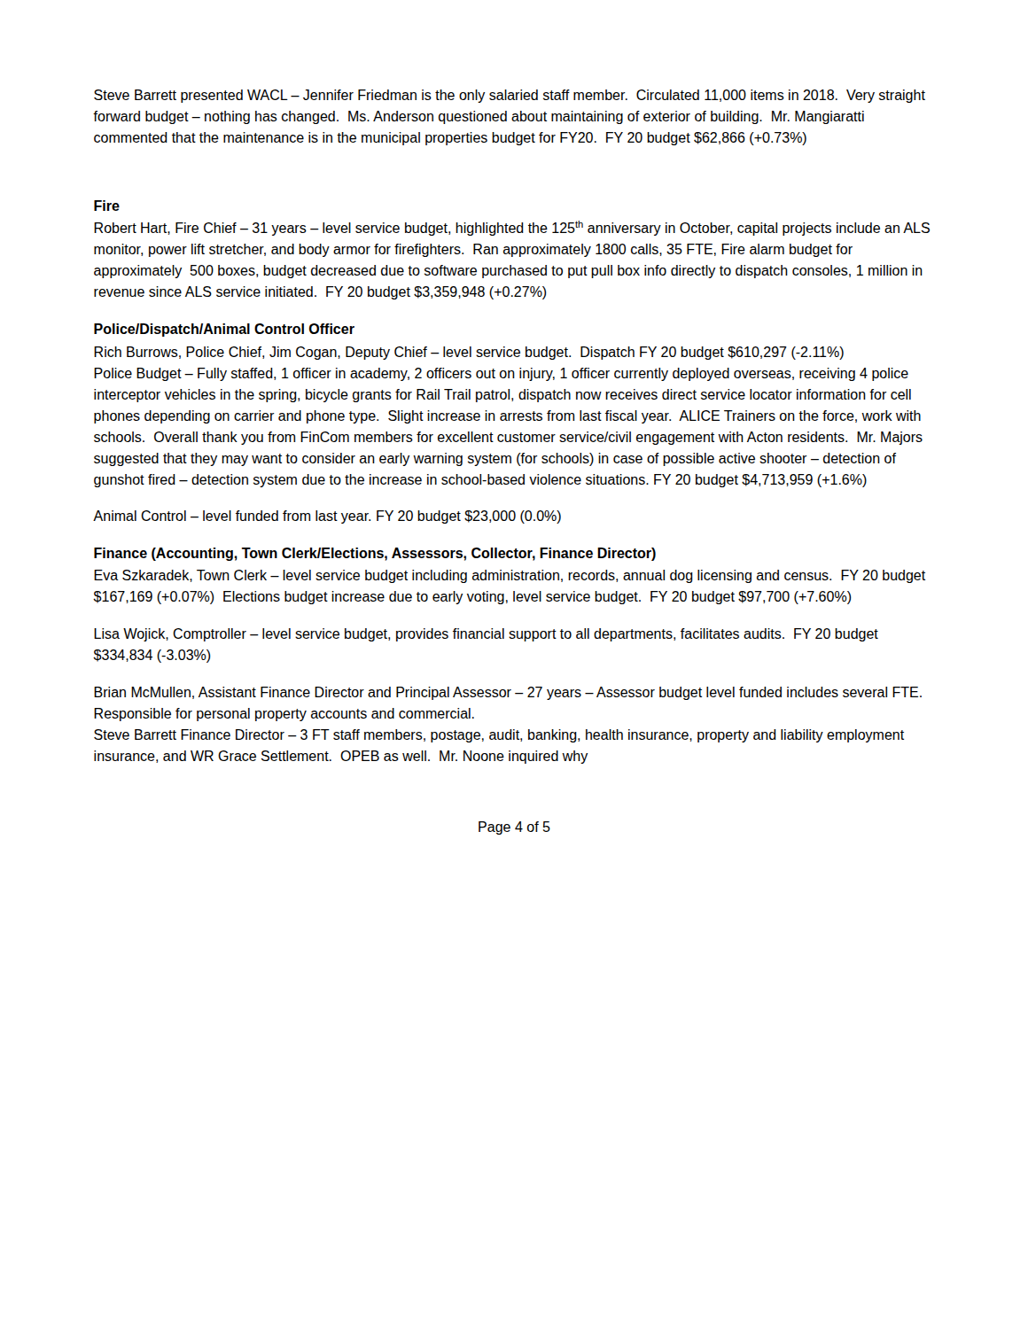Steve Barrett presented WACL – Jennifer Friedman is the only salaried staff member. Circulated 11,000 items in 2018. Very straight forward budget – nothing has changed. Ms. Anderson questioned about maintaining of exterior of building. Mr. Mangiaratti commented that the maintenance is in the municipal properties budget for FY20. FY 20 budget $62,866 (+0.73%)
Fire
Robert Hart, Fire Chief – 31 years – level service budget, highlighted the 125th anniversary in October, capital projects include an ALS monitor, power lift stretcher, and body armor for firefighters. Ran approximately 1800 calls, 35 FTE, Fire alarm budget for approximately 500 boxes, budget decreased due to software purchased to put pull box info directly to dispatch consoles, 1 million in revenue since ALS service initiated. FY 20 budget $3,359,948 (+0.27%)
Police/Dispatch/Animal Control Officer
Rich Burrows, Police Chief, Jim Cogan, Deputy Chief – level service budget. Dispatch FY 20 budget $610,297 (-2.11%)
Police Budget – Fully staffed, 1 officer in academy, 2 officers out on injury, 1 officer currently deployed overseas, receiving 4 police interceptor vehicles in the spring, bicycle grants for Rail Trail patrol, dispatch now receives direct service locator information for cell phones depending on carrier and phone type. Slight increase in arrests from last fiscal year. ALICE Trainers on the force, work with schools. Overall thank you from FinCom members for excellent customer service/civil engagement with Acton residents. Mr. Majors suggested that they may want to consider an early warning system (for schools) in case of possible active shooter – detection of gunshot fired – detection system due to the increase in school-based violence situations. FY 20 budget $4,713,959 (+1.6%)
Animal Control – level funded from last year. FY 20 budget $23,000 (0.0%)
Finance (Accounting, Town Clerk/Elections, Assessors, Collector, Finance Director)
Eva Szkaradek, Town Clerk – level service budget including administration, records, annual dog licensing and census. FY 20 budget $167,169 (+0.07%) Elections budget increase due to early voting, level service budget. FY 20 budget $97,700 (+7.60%)
Lisa Wojick, Comptroller – level service budget, provides financial support to all departments, facilitates audits. FY 20 budget $334,834 (-3.03%)
Brian McMullen, Assistant Finance Director and Principal Assessor – 27 years – Assessor budget level funded includes several FTE. Responsible for personal property accounts and commercial.
Steve Barrett Finance Director – 3 FT staff members, postage, audit, banking, health insurance, property and liability employment insurance, and WR Grace Settlement. OPEB as well. Mr. Noone inquired why
Page 4 of 5